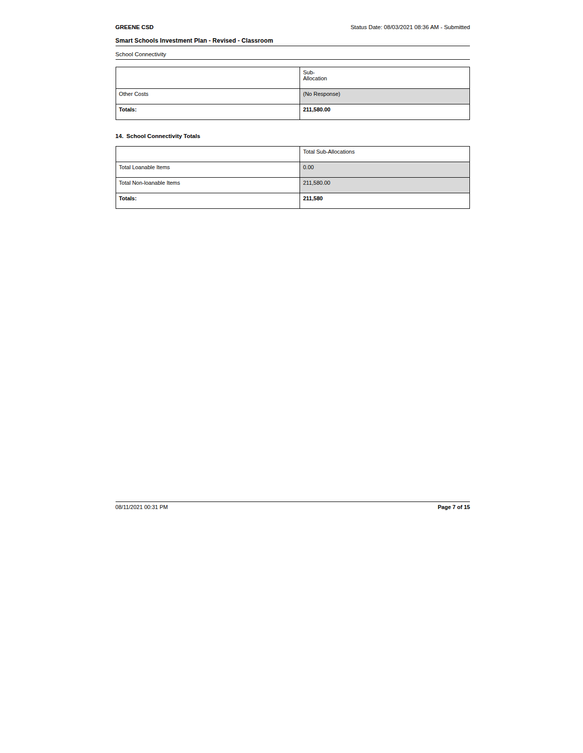GREENE CSD
Status Date: 08/03/2021 08:36 AM - Submitted
Smart Schools Investment Plan - Revised - Classroom
School Connectivity
| | Sub- Allocation |
| Other Costs | (No Response) |
| Totals: | 211,580.00 |
14. School Connectivity Totals
| | Total Sub-Allocations |
| Total Loanable Items | 0.00 |
| Total Non-loanable Items | 211,580.00 |
| Totals: | 211,580 |
08/11/2021 00:31 PM
Page 7 of 15